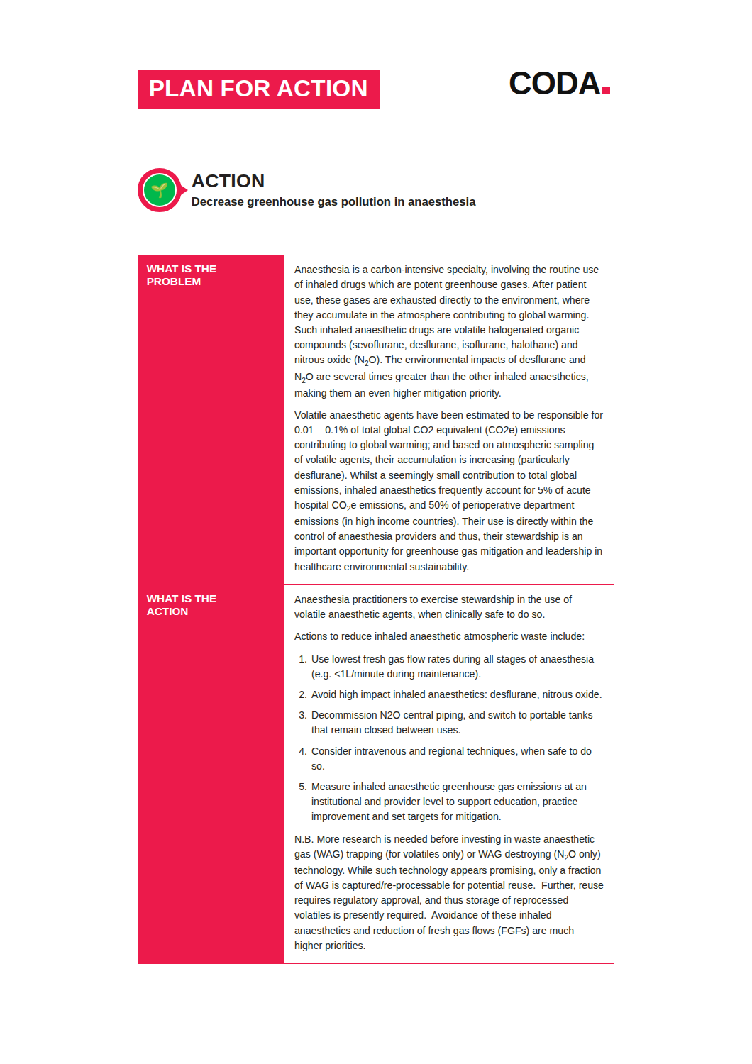Plan for Action
CODA
🌱
ACTION
Decrease greenhouse gas pollution in anaesthesia
| What is the problem | Anaesthesia is a carbon-intensive specialty, involving the routine use of inhaled drugs which are potent greenhouse gases. After patient use, these gases are exhausted directly to the environment, where they accumulate in the atmosphere contributing to global warming. Such inhaled anaesthetic drugs are volatile halogenated organic compounds (sevoflurane, desflurane, isoflurane, halothane) and nitrous oxide (N 2 O). The environmental impacts of desflurane and N 2 O are several times greater than the other inhaled anaesthetics, making them an even higher mitigation priority. Volatile anaesthetic agents have been estimated to be responsible for 0.01 – 0.1% of total global CO2 equivalent (CO2e) emissions contributing to global warming; and based on atmospheric sampling of volatile agents, their accumulation is increasing (particularly desflurane). Whilst a seemingly small contribution to total global emissions, inhaled anaesthetics frequently account for 5% of acute hospital CO 2 e emissions, and 50% of perioperative department emissions (in high income countries). Their use is directly within the control of anaesthesia providers and thus, their stewardship is an important opportunity for greenhouse gas mitigation and leadership in healthcare environmental sustainability. |
| What is the action | Anaesthesia practitioners to exercise stewardship in the use of volatile anaesthetic agents, when clinically safe to do so. Actions to reduce inhaled anaesthetic atmospheric waste include: Use lowest fresh gas flow rates during all stages of anaesthesia (e.g. <1L/minute during maintenance). Avoid high impact inhaled anaesthetics: desflurane, nitrous oxide. Decommission N2O central piping, and switch to portable tanks that remain closed between uses. Consider intravenous and regional techniques, when safe to do so. Measure inhaled anaesthetic greenhouse gas emissions at an institutional and provider level to support education, practice improvement and set targets for mitigation. N.B. More research is needed before investing in waste anaesthetic gas (WAG) trapping (for volatiles only) or WAG destroying (N 2 O only) technology. While such technology appears promising, only a fraction of WAG is captured/re-processable for potential reuse. Further, reuse requires regulatory approval, and thus storage of reprocessed volatiles is presently required. Avoidance of these inhaled anaesthetics and reduction of fresh gas flows (FGFs) are much higher priorities. |